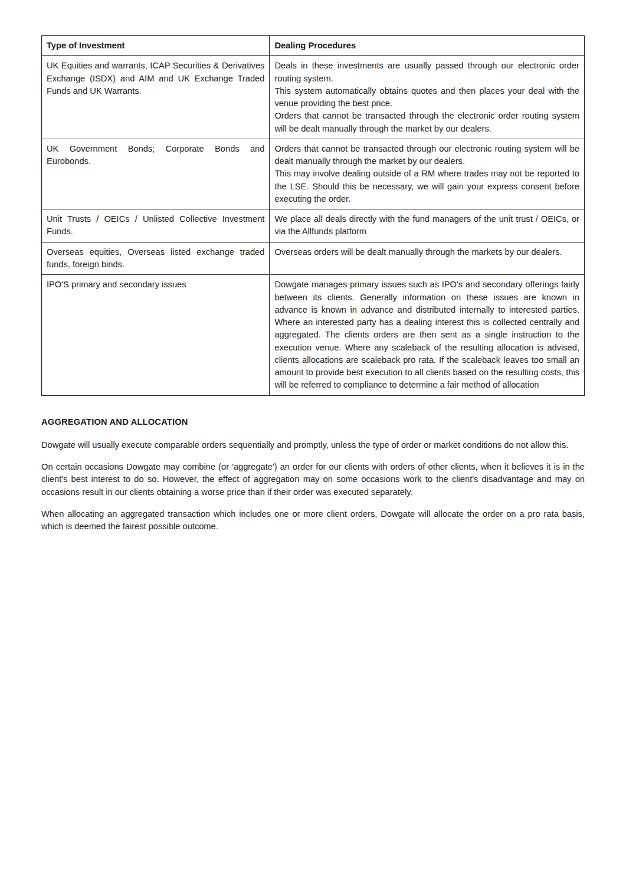| Type of Investment | Dealing Procedures |
| --- | --- |
| UK Equities and warrants, ICAP Securities & Derivatives Exchange (ISDX) and AIM and UK Exchange Traded Funds and UK Warrants. | Deals in these investments are usually passed through our electronic order routing system. This system automatically obtains quotes and then places your deal with the venue providing the best price. Orders that cannot be transacted through the electronic order routing system will be dealt manually through the market by our dealers. |
| UK Government Bonds; Corporate Bonds and Eurobonds. | Orders that cannot be transacted through our electronic routing system will be dealt manually through the market by our dealers. This may involve dealing outside of a RM where trades may not be reported to the LSE. Should this be necessary, we will gain your express consent before executing the order. |
| Unit Trusts / OEICs / Unlisted Collective Investment Funds. | We place all deals directly with the fund managers of the unit trust / OEICs, or via the Allfunds platform |
| Overseas equities, Overseas listed exchange traded funds, foreign binds. | Overseas orders will be dealt manually through the markets by our dealers. |
| IPO'S primary and secondary issues | Dowgate manages primary issues such as IPO's and secondary offerings fairly between its clients. Generally information on these issues are known in advance is known in advance and distributed internally to interested parties. Where an interested party has a dealing interest this is collected centrally and aggregated. The clients orders are then sent as a single instruction to the execution venue. Where any scaleback of the resulting allocation is advised, clients allocations are scaleback pro rata. If the scaleback leaves too small an amount to provide best execution to all clients based on the resulting costs, this will be referred to compliance to determine a fair method of allocation |
AGGREGATION AND ALLOCATION
Dowgate will usually execute comparable orders sequentially and promptly, unless the type of order or market conditions do not allow this.
On certain occasions Dowgate may combine (or 'aggregate') an order for our clients with orders of other clients, when it believes it is in the client's best interest to do so. However, the effect of aggregation may on some occasions work to the client's disadvantage and may on occasions result in our clients obtaining a worse price than if their order was executed separately.
When allocating an aggregated transaction which includes one or more client orders, Dowgate will allocate the order on a pro rata basis, which is deemed the fairest possible outcome.